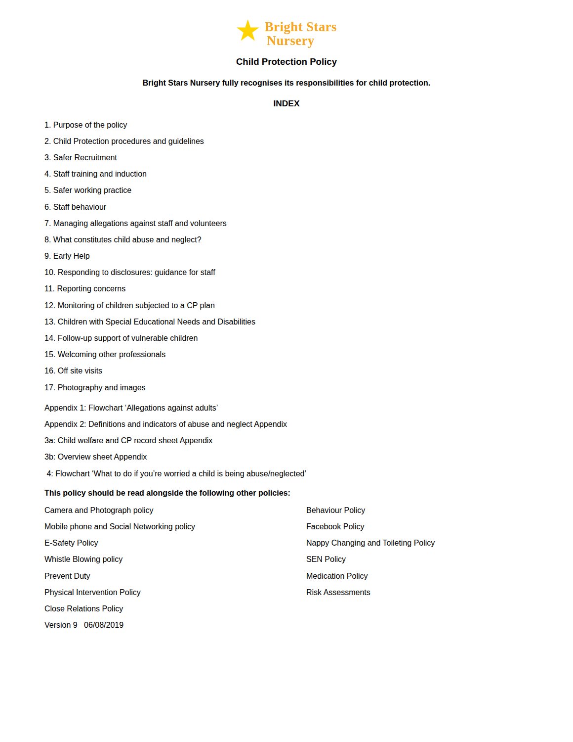Bright StarsNursery
Child Protection Policy
Bright Stars Nursery fully recognises its responsibilities for child protection.
INDEX
1. Purpose of the policy
2. Child Protection procedures and guidelines
3. Safer Recruitment
4. Staff training and induction
5. Safer working practice
6. Staff behaviour
7. Managing allegations against staff and volunteers
8. What constitutes child abuse and neglect?
9. Early Help
10. Responding to disclosures: guidance for staff
11. Reporting concerns
12. Monitoring of children subjected to a CP plan
13. Children with Special Educational Needs and Disabilities
14. Follow-up support of vulnerable children
15. Welcoming other professionals
16. Off site visits
17. Photography and images
Appendix 1: Flowchart ‘Allegations against adults’
Appendix 2: Definitions and indicators of abuse and neglect Appendix
3a: Child welfare and CP record sheet Appendix
3b: Overview sheet Appendix
4: Flowchart ‘What to do if you’re worried a child is being abuse/neglected’
This policy should be read alongside the following other policies:
| Camera and Photograph policy | Behaviour Policy |
| Mobile phone and Social Networking policy | Facebook Policy |
| E-Safety Policy | Nappy Changing and Toileting Policy |
| Whistle Blowing policy | SEN Policy |
| Prevent Duty | Medication Policy |
| Physical Intervention Policy | Risk Assessments |
| Close Relations Policy | |
Version 9 06/08/2019